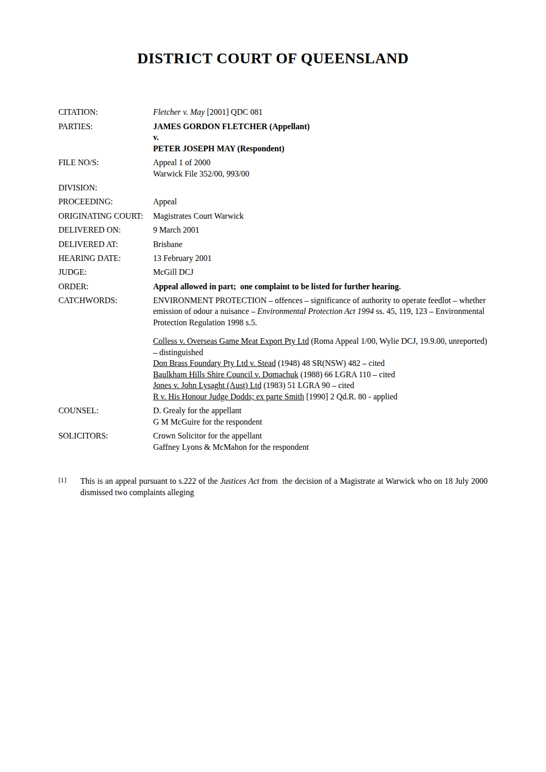DISTRICT COURT OF QUEENSLAND
| Citation: | Fletcher v. May [2001] QDC 081 |
| Parties: | JAMES GORDON FLETCHER (Appellant) v. PETER JOSEPH MAY (Respondent) |
| File No/s: | Appeal 1 of 2000 Warwick File 352/00, 993/00 |
| Division: | |
| Proceeding: | Appeal |
| Originating Court: | Magistrates Court Warwick |
| Delivered on: | 9 March 2001 |
| Delivered at: | Brisbane |
| Hearing Date: | 13 February 2001 |
| Judge: | McGill DCJ |
| Order: | Appeal allowed in part; one complaint to be listed for further hearing. |
| Catchwords: | ENVIRONMENT PROTECTION – offences – significance of authority to operate feedlot – whether emission of odour a nuisance – Environmental Protection Act 1994 ss. 45, 119, 123 – Environmental Protection Regulation 1998 s.5. Colless v. Overseas Game Meat Export Pty Ltd (Roma Appeal 1/00, Wylie DCJ, 19.9.00, unreported) – distinguished Don Brass Foundary Pty Ltd v. Stead (1948) 48 SR(NSW) 482 – cited Baulkham Hills Shire Council v. Domachuk (1988) 66 LGRA 110 – cited Jones v. John Lysaght (Aust) Ltd (1983) 51 LGRA 90 – cited R v. His Honour Judge Dodds; ex parte Smith [1990] 2 Qd.R. 80 - applied |
| Counsel: | D. Grealy for the appellant G M McGuire for the respondent |
| Solicitors: | Crown Solicitor for the appellant Gaffney Lyons & McMahon for the respondent |
[1]
This is an appeal pursuant to s.222 of the Justices Act from the decision of a Magistrate at Warwick who on 18 July 2000 dismissed two complaints alleging